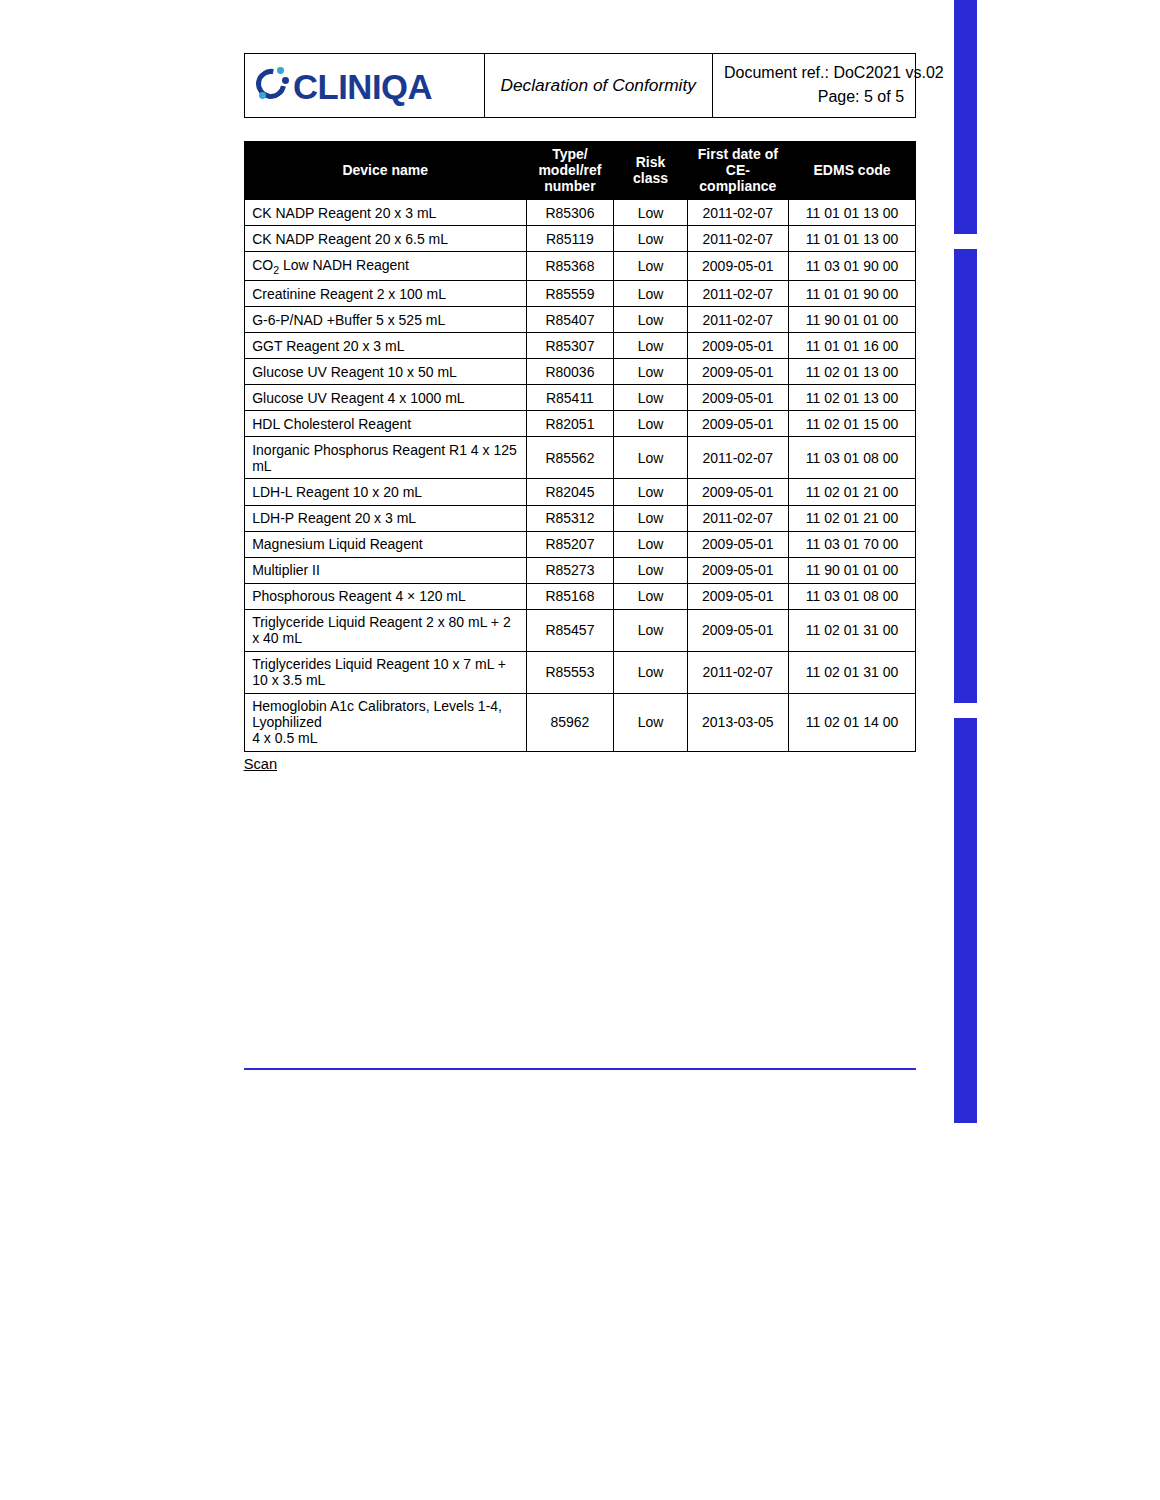| CLINIQA | Declaration of Conformity | Document ref.: DoC2021 vs.02 Page: 5 of 5 |
| Device name | Type/ model/ref number | Risk class | First date of CE- compliance | EDMS code |
| --- | --- | --- | --- | --- |
| CK NADP Reagent 20 x 3 mL | R85306 | Low | 2011-02-07 | 11 01 01 13 00 |
| CK NADP Reagent 20 x 6.5 mL | R85119 | Low | 2011-02-07 | 11 01 01 13 00 |
| CO 2 Low NADH Reagent | R85368 | Low | 2009-05-01 | 11 03 01 90 00 |
| Creatinine Reagent 2 x 100 mL | R85559 | Low | 2011-02-07 | 11 01 01 90 00 |
| G-6-P/NAD +Buffer 5 x 525 mL | R85407 | Low | 2011-02-07 | 11 90 01 01 00 |
| GGT Reagent 20 x 3 mL | R85307 | Low | 2009-05-01 | 11 01 01 16 00 |
| Glucose UV Reagent 10 x 50 mL | R80036 | Low | 2009-05-01 | 11 02 01 13 00 |
| Glucose UV Reagent 4 x 1000 mL | R85411 | Low | 2009-05-01 | 11 02 01 13 00 |
| HDL Cholesterol Reagent | R82051 | Low | 2009-05-01 | 11 02 01 15 00 |
| Inorganic Phosphorus Reagent R1 4 x 125 mL | R85562 | Low | 2011-02-07 | 11 03 01 08 00 |
| LDH-L Reagent 10 x 20 mL | R82045 | Low | 2009-05-01 | 11 02 01 21 00 |
| LDH-P Reagent 20 x 3 mL | R85312 | Low | 2011-02-07 | 11 02 01 21 00 |
| Magnesium Liquid Reagent | R85207 | Low | 2009-05-01 | 11 03 01 70 00 |
| Multiplier II | R85273 | Low | 2009-05-01 | 11 90 01 01 00 |
| Phosphorous Reagent 4 × 120 mL | R85168 | Low | 2009-05-01 | 11 03 01 08 00 |
| Triglyceride Liquid Reagent 2 x 80 mL + 2 x 40 mL | R85457 | Low | 2009-05-01 | 11 02 01 31 00 |
| Triglycerides Liquid Reagent 10 x 7 mL + 10 x 3.5 mL | R85553 | Low | 2011-02-07 | 11 02 01 31 00 |
| Hemoglobin A1c Calibrators, Levels 1-4, Lyophilized 4 x 0.5 mL | 85962 | Low | 2013-03-05 | 11 02 01 14 00 |
Scan